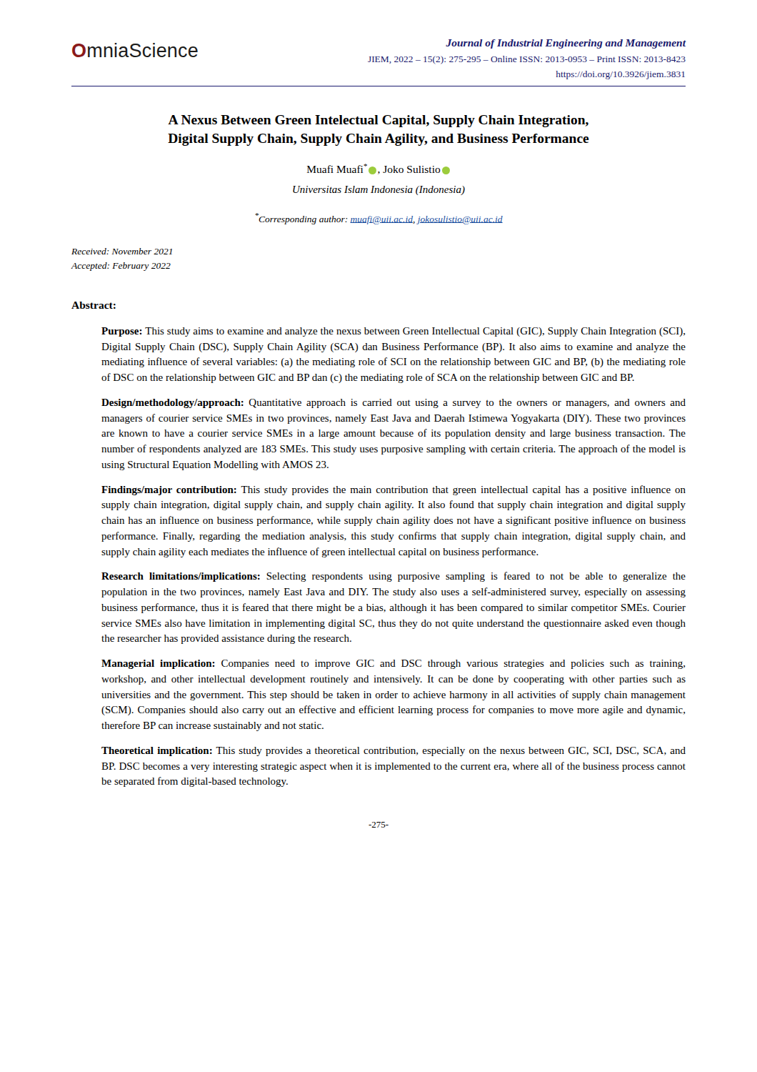OmniaScience
Journal of Industrial Engineering and Management
JIEM, 2022 – 15(2): 275-295 – Online ISSN: 2013-0953 – Print ISSN: 2013-8423
https://doi.org/10.3926/jiem.3831
A Nexus Between Green Intelectual Capital, Supply Chain Integration,
Digital Supply Chain, Supply Chain Agility, and Business Performance
Muafi Muafi* , Joko Sulistio
Universitas Islam Indonesia (Indonesia)
*Corresponding author: muafi@uii.ac.id, jokosulistio@uii.ac.id
Received: November 2021
Accepted: February 2022
Abstract:
Purpose: This study aims to examine and analyze the nexus between Green Intellectual Capital (GIC), Supply Chain Integration (SCI), Digital Supply Chain (DSC), Supply Chain Agility (SCA) dan Business Performance (BP). It also aims to examine and analyze the mediating influence of several variables: (a) the mediating role of SCI on the relationship between GIC and BP, (b) the mediating role of DSC on the relationship between GIC and BP dan (c) the mediating role of SCA on the relationship between GIC and BP.
Design/methodology/approach: Quantitative approach is carried out using a survey to the owners or managers, and owners and managers of courier service SMEs in two provinces, namely East Java and Daerah Istimewa Yogyakarta (DIY). These two provinces are known to have a courier service SMEs in a large amount because of its population density and large business transaction. The number of respondents analyzed are 183 SMEs. This study uses purposive sampling with certain criteria. The approach of the model is using Structural Equation Modelling with AMOS 23.
Findings/major contribution: This study provides the main contribution that green intellectual capital has a positive influence on supply chain integration, digital supply chain, and supply chain agility. It also found that supply chain integration and digital supply chain has an influence on business performance, while supply chain agility does not have a significant positive influence on business performance. Finally, regarding the mediation analysis, this study confirms that supply chain integration, digital supply chain, and supply chain agility each mediates the influence of green intellectual capital on business performance.
Research limitations/implications: Selecting respondents using purposive sampling is feared to not be able to generalize the population in the two provinces, namely East Java and DIY. The study also uses a self-administered survey, especially on assessing business performance, thus it is feared that there might be a bias, although it has been compared to similar competitor SMEs. Courier service SMEs also have limitation in implementing digital SC, thus they do not quite understand the questionnaire asked even though the researcher has provided assistance during the research.
Managerial implication: Companies need to improve GIC and DSC through various strategies and policies such as training, workshop, and other intellectual development routinely and intensively. It can be done by cooperating with other parties such as universities and the government. This step should be taken in order to achieve harmony in all activities of supply chain management (SCM). Companies should also carry out an effective and efficient learning process for companies to move more agile and dynamic, therefore BP can increase sustainably and not static.
Theoretical implication: This study provides a theoretical contribution, especially on the nexus between GIC, SCI, DSC, SCA, and BP. DSC becomes a very interesting strategic aspect when it is implemented to the current era, where all of the business process cannot be separated from digital-based technology.
-275-